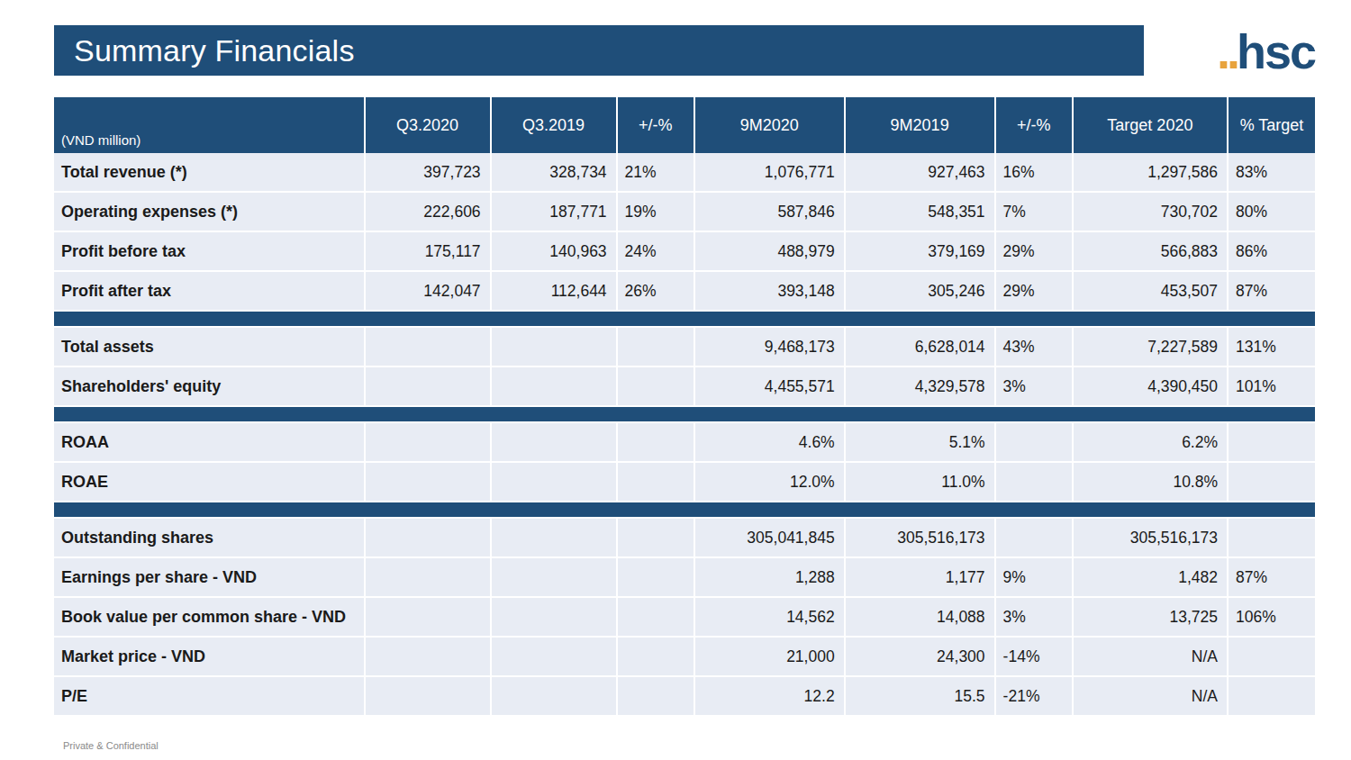Summary Financials
.. hsc
| (VND million) | Q3.2020 | Q3.2019 | +/-% | 9M2020 | 9M2019 | +/-% | Target 2020 | % Target |
| --- | --- | --- | --- | --- | --- | --- | --- | --- |
| Total revenue (*) | 397,723 | 328,734 | 21% | 1,076,771 | 927,463 | 16% | 1,297,586 | 83% |
| Operating expenses (*) | 222,606 | 187,771 | 19% | 587,846 | 548,351 | 7% | 730,702 | 80% |
| Profit before tax | 175,117 | 140,963 | 24% | 488,979 | 379,169 | 29% | 566,883 | 86% |
| Profit after tax | 142,047 | 112,644 | 26% | 393,148 | 305,246 | 29% | 453,507 | 87% |
| Total assets | | | | 9,468,173 | 6,628,014 | 43% | 7,227,589 | 131% |
| Shareholders' equity | | | | 4,455,571 | 4,329,578 | 3% | 4,390,450 | 101% |
| ROAA | | | | 4.6% | 5.1% | | 6.2% | |
| ROAE | | | | 12.0% | 11.0% | | 10.8% | |
| Outstanding shares | | | | 305,041,845 | 305,516,173 | | 305,516,173 | |
| Earnings per share - VND | | | | 1,288 | 1,177 | 9% | 1,482 | 87% |
| Book value per common share - VND | | | | 14,562 | 14,088 | 3% | 13,725 | 106% |
| Market price - VND | | | | 21,000 | 24,300 | -14% | N/A | |
| P/E | | | | 12.2 | 15.5 | -21% | N/A | |
Private & Confidential